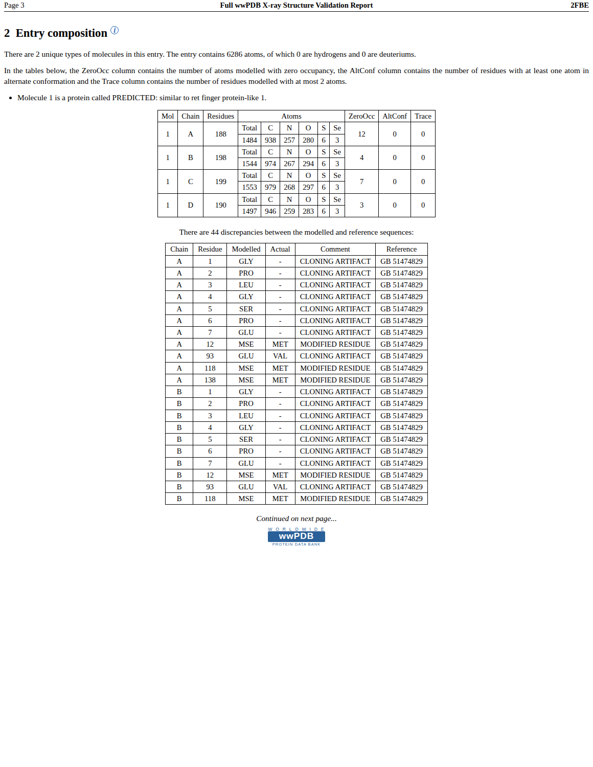Page 3
Full wwPDB X-ray Structure Validation Report
2FBE
2 Entry composition i
There are 2 unique types of molecules in this entry. The entry contains 6286 atoms, of which 0 are hydrogens and 0 are deuteriums.
In the tables below, the ZeroOcc column contains the number of atoms modelled with zero occupancy, the AltConf column contains the number of residues with at least one atom in alternate conformation and the Trace column contains the number of residues modelled with at most 2 atoms.
Molecule 1 is a protein called PREDICTED: similar to ret finger protein-like 1.
| Mol | Chain | Residues | Atoms | ZeroOcc | AltConf | Trace |
| --- | --- | --- | --- | --- | --- | --- |
| 1 | A | 188 | Total | C | N | O | S | Se | 12 | 0 | 0 |
| 1484 | 938 | 257 | 280 | 6 | 3 |
| 1 | B | 198 | Total | C | N | O | S | Se | 4 | 0 | 0 |
| 1544 | 974 | 267 | 294 | 6 | 3 |
| 1 | C | 199 | Total | C | N | O | S | Se | 7 | 0 | 0 |
| 1553 | 979 | 268 | 297 | 6 | 3 |
| 1 | D | 190 | Total | C | N | O | S | Se | 3 | 0 | 0 |
| 1497 | 946 | 259 | 283 | 6 | 3 |
There are 44 discrepancies between the modelled and reference sequences:
| Chain | Residue | Modelled | Actual | Comment | Reference |
| --- | --- | --- | --- | --- | --- |
| A | 1 | GLY | - | CLONING ARTIFACT | GB 51474829 |
| A | 2 | PRO | - | CLONING ARTIFACT | GB 51474829 |
| A | 3 | LEU | - | CLONING ARTIFACT | GB 51474829 |
| A | 4 | GLY | - | CLONING ARTIFACT | GB 51474829 |
| A | 5 | SER | - | CLONING ARTIFACT | GB 51474829 |
| A | 6 | PRO | - | CLONING ARTIFACT | GB 51474829 |
| A | 7 | GLU | - | CLONING ARTIFACT | GB 51474829 |
| A | 12 | MSE | MET | MODIFIED RESIDUE | GB 51474829 |
| A | 93 | GLU | VAL | CLONING ARTIFACT | GB 51474829 |
| A | 118 | MSE | MET | MODIFIED RESIDUE | GB 51474829 |
| A | 138 | MSE | MET | MODIFIED RESIDUE | GB 51474829 |
| B | 1 | GLY | - | CLONING ARTIFACT | GB 51474829 |
| B | 2 | PRO | - | CLONING ARTIFACT | GB 51474829 |
| B | 3 | LEU | - | CLONING ARTIFACT | GB 51474829 |
| B | 4 | GLY | - | CLONING ARTIFACT | GB 51474829 |
| B | 5 | SER | - | CLONING ARTIFACT | GB 51474829 |
| B | 6 | PRO | - | CLONING ARTIFACT | GB 51474829 |
| B | 7 | GLU | - | CLONING ARTIFACT | GB 51474829 |
| B | 12 | MSE | MET | MODIFIED RESIDUE | GB 51474829 |
| B | 93 | GLU | VAL | CLONING ARTIFACT | GB 51474829 |
| B | 118 | MSE | MET | MODIFIED RESIDUE | GB 51474829 |
Continued on next page...
W O R L D W I D E
wwPDB
PROTEIN DATA BANK